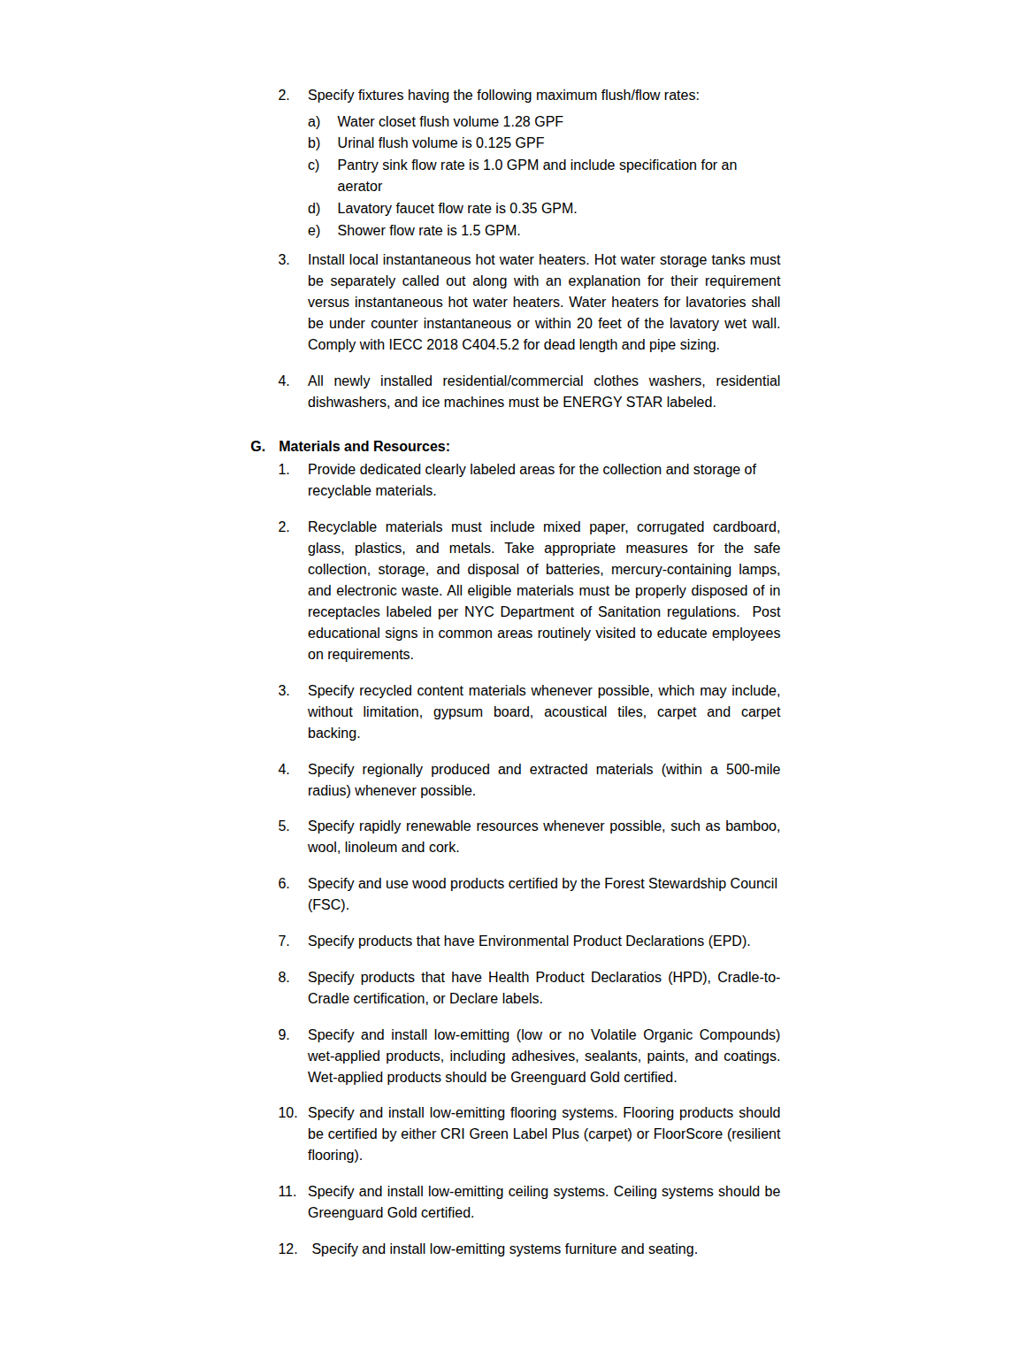2.
Specify fixtures having the following maximum flush/flow rates:
a)
Water closet flush volume 1.28 GPF
b)
Urinal flush volume is 0.125 GPF
c)
Pantry sink flow rate is 1.0 GPM and include specification for an aerator
d)
Lavatory faucet flow rate is 0.35 GPM.
e)
Shower flow rate is 1.5 GPM.
3.
Install local instantaneous hot water heaters. Hot water storage tanks must be separately called out along with an explanation for their requirement versus instantaneous hot water heaters. Water heaters for lavatories shall be under counter instantaneous or within 20 feet of the lavatory wet wall. Comply with IECC 2018 C404.5.2 for dead length and pipe sizing.
4.
All newly installed residential/commercial clothes washers, residential dishwashers, and ice machines must be ENERGY STAR labeled.
G.
Materials and Resources:
1.
Provide dedicated clearly labeled areas for the collection and storage of recyclable materials.
2.
Recyclable materials must include mixed paper, corrugated cardboard, glass, plastics, and metals. Take appropriate measures for the safe collection, storage, and disposal of batteries, mercury-containing lamps, and electronic waste. All eligible materials must be properly disposed of in receptacles labeled per NYC Department of Sanitation regulations. Post educational signs in common areas routinely visited to educate employees on requirements.
3.
Specify recycled content materials whenever possible, which may include, without limitation, gypsum board, acoustical tiles, carpet and carpet backing.
4.
Specify regionally produced and extracted materials (within a 500-mile radius) whenever possible.
5.
Specify rapidly renewable resources whenever possible, such as bamboo, wool, linoleum and cork.
6.
Specify and use wood products certified by the Forest Stewardship Council (FSC).
7.
Specify products that have Environmental Product Declarations (EPD).
8.
Specify products that have Health Product Declaratios (HPD), Cradle-to-Cradle certification, or Declare labels.
9.
Specify and install low-emitting (low or no Volatile Organic Compounds) wet-applied products, including adhesives, sealants, paints, and coatings. Wet-applied products should be Greenguard Gold certified.
10.
Specify and install low-emitting flooring systems. Flooring products should be certified by either CRI Green Label Plus (carpet) or FloorScore (resilient flooring).
11.
Specify and install low-emitting ceiling systems. Ceiling systems should be Greenguard Gold certified.
12.
Specify and install low-emitting systems furniture and seating.